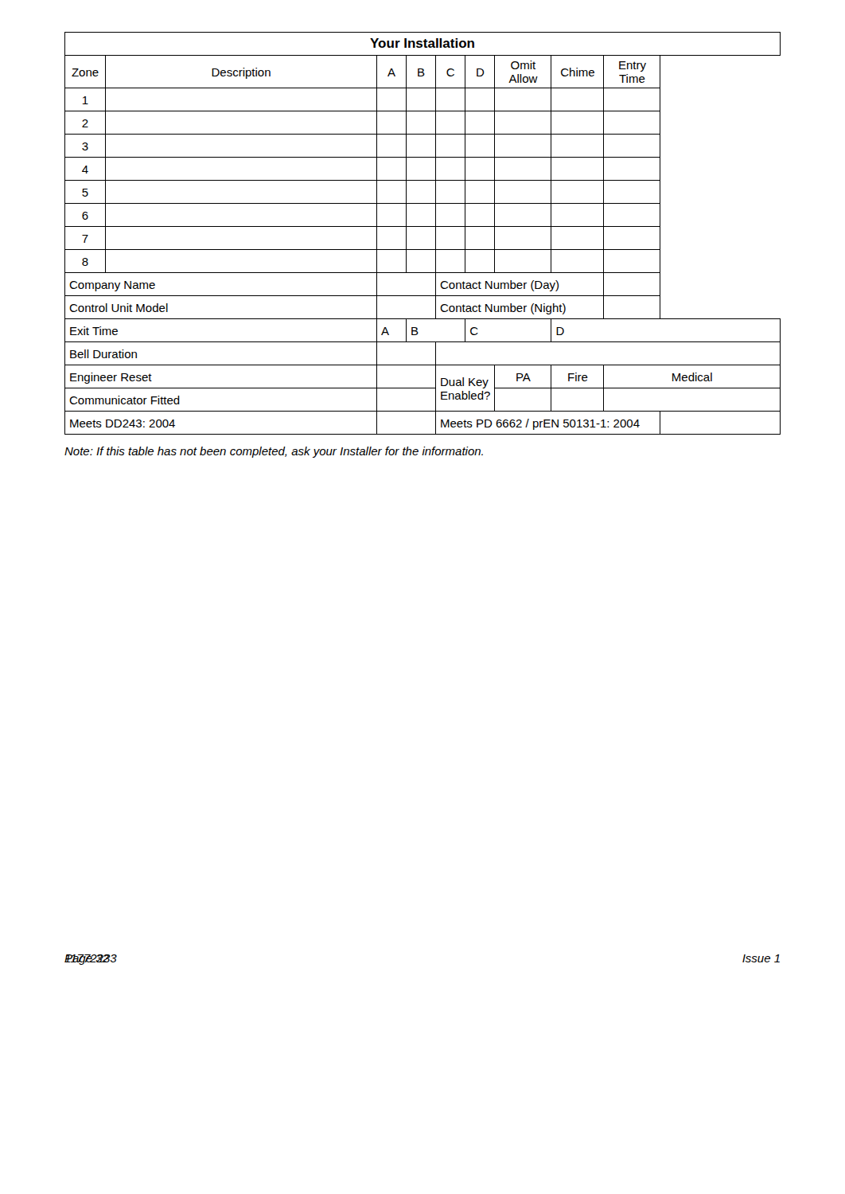| Your Installation |
| Zone | Description | A | B | C | D | Omit Allow | Chime | Entry Time |
| 1 | | | | | | | | |
| 2 | | | | | | | | |
| 3 | | | | | | | | |
| 4 | | | | | | | | |
| 5 | | | | | | | | |
| 6 | | | | | | | | |
| 7 | | | | | | | | |
| 8 | | | | | | | | |
| Company Name | | Contact Number (Day) | |
| Control Unit Model | | Contact Number (Night) | |
| Exit Time | A | B | C | D |
| Bell Duration | | |
| Engineer Reset | | Dual Key Enabled? | PA | Fire | Medical |
| Communicator Fitted | | | | |
| Meets DD243: 2004 | | Meets PD 6662 / prEN 50131-1: 2004 | |
Note: If this table has not been completed, ask your Installer for the information.
Page 32 11772233 Issue 1